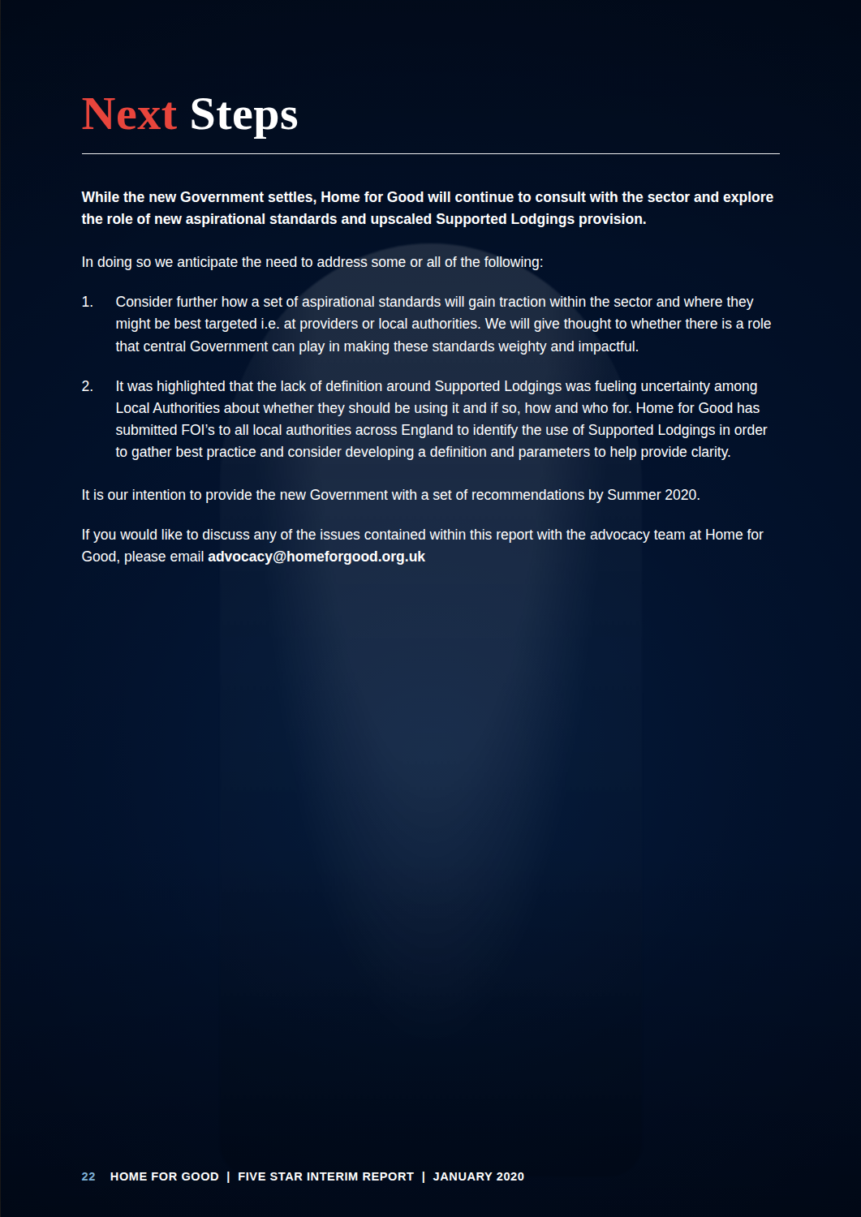Next Steps
While the new Government settles, Home for Good will continue to consult with the sector and explore the role of new aspirational standards and upscaled Supported Lodgings provision.
In doing so we anticipate the need to address some or all of the following:
Consider further how a set of aspirational standards will gain traction within the sector and where they might be best targeted i.e. at providers or local authorities. We will give thought to whether there is a role that central Government can play in making these standards weighty and impactful.
It was highlighted that the lack of definition around Supported Lodgings was fueling uncertainty among Local Authorities about whether they should be using it and if so, how and who for. Home for Good has submitted FOI’s to all local authorities across England to identify the use of Supported Lodgings in order to gather best practice and consider developing a definition and parameters to help provide clarity.
It is our intention to provide the new Government with a set of recommendations by Summer 2020.
If you would like to discuss any of the issues contained within this report with the advocacy team at Home for Good, please email advocacy@homeforgood.org.uk
22 HOME FOR GOOD | FIVE STAR INTERIM REPORT | JANUARY 2020